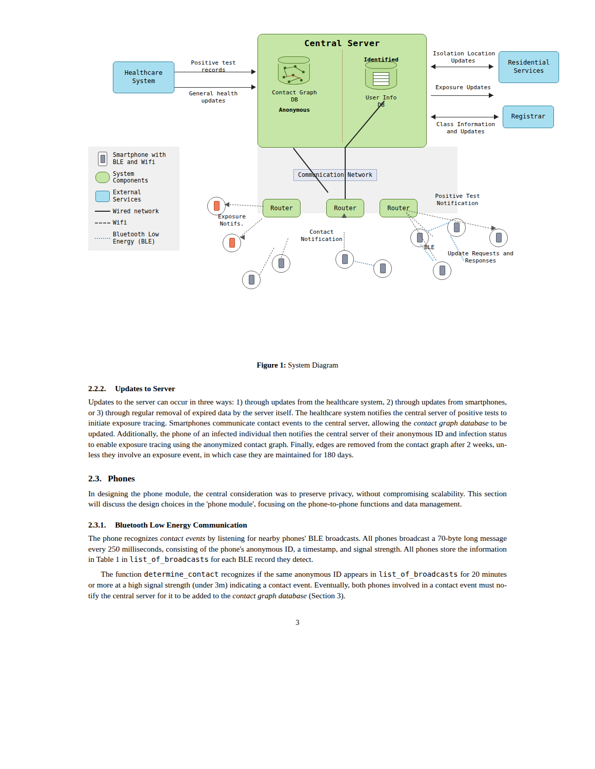Smartphone with
BLE and Wifi
System
Components
External
Services
Wired network
Wifi
Bluetooth Low
Energy (BLE)
Communication Network
Central Server
Contact Graph
DB
Anonymous
User Info
DB
Identified
Healthcare
System
Positive test
records
General health
updates
Residential
Services
Isolation Location
Updates
Exposure Updates
Registrar
Class Information
and Updates
Router
Router
Router
Exposure
Notifs.
Contact
Notification
BLE
Positive Test
Notification
Update Requests and
Responses
Figure 1: System Diagram
2.2.2. Updates to Server
Updates to the server can occur in three ways: 1) through updates from the healthcare system, 2) through updates from smartphones, or 3) through regular removal of expired data by the server itself. The healthcare system notifies the central server of positive tests to initiate exposure tracing. Smartphones communicate contact events to the central server, allowing the contact graph database to be updated. Additionally, the phone of an infected individual then notifies the central server of their anonymous ID and infection status to enable exposure tracing using the anonymized contact graph. Finally, edges are removed from the contact graph after 2 weeks, unless they involve an exposure event, in which case they are maintained for 180 days.
2.3. Phones
In designing the phone module, the central consideration was to preserve privacy, without compromising scalability. This section will discuss the design choices in the 'phone module', focusing on the phone-to-phone functions and data management.
2.3.1. Bluetooth Low Energy Communication
The phone recognizes contact events by listening for nearby phones' BLE broadcasts. All phones broadcast a 70-byte long message every 250 milliseconds, consisting of the phone's anonymous ID, a timestamp, and signal strength. All phones store the information in Table 1 in list_of_broadcasts for each BLE record they detect.
The function determine_contact recognizes if the same anonymous ID appears in list_of_broadcasts for 20 minutes or more at a high signal strength (under 3m) indicating a contact event. Eventually, both phones involved in a contact event must notify the central server for it to be added to the contact graph database (Section 3).
3